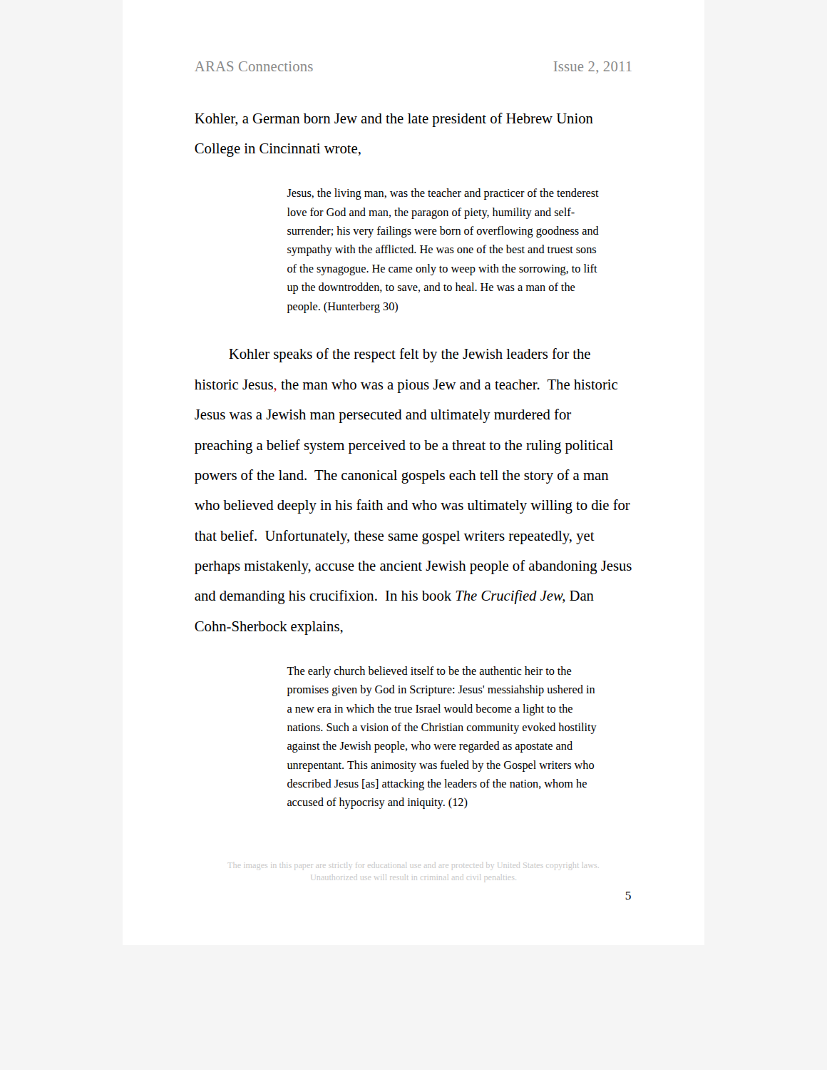ARAS Connections Issue 2, 2011
Kohler, a German born Jew and the late president of Hebrew Union College in Cincinnati wrote,
Jesus, the living man, was the teacher and practicer of the tenderest love for God and man, the paragon of piety, humility and self-surrender; his very failings were born of overflowing goodness and sympathy with the afflicted. He was one of the best and truest sons of the synagogue. He came only to weep with the sorrowing, to lift up the downtrodden, to save, and to heal. He was a man of the people. (Hunterberg 30)
Kohler speaks of the respect felt by the Jewish leaders for the historic Jesus, the man who was a pious Jew and a teacher. The historic Jesus was a Jewish man persecuted and ultimately murdered for preaching a belief system perceived to be a threat to the ruling political powers of the land. The canonical gospels each tell the story of a man who believed deeply in his faith and who was ultimately willing to die for that belief. Unfortunately, these same gospel writers repeatedly, yet perhaps mistakenly, accuse the ancient Jewish people of abandoning Jesus and demanding his crucifixion. In his book The Crucified Jew, Dan Cohn-Sherbock explains,
The early church believed itself to be the authentic heir to the promises given by God in Scripture: Jesus' messiahship ushered in a new era in which the true Israel would become a light to the nations. Such a vision of the Christian community evoked hostility against the Jewish people, who were regarded as apostate and unrepentant. This animosity was fueled by the Gospel writers who described Jesus [as] attacking the leaders of the nation, whom he accused of hypocrisy and iniquity. (12)
The images in this paper are strictly for educational use and are protected by United States copyright laws.
Unauthorized use will result in criminal and civil penalties.
5